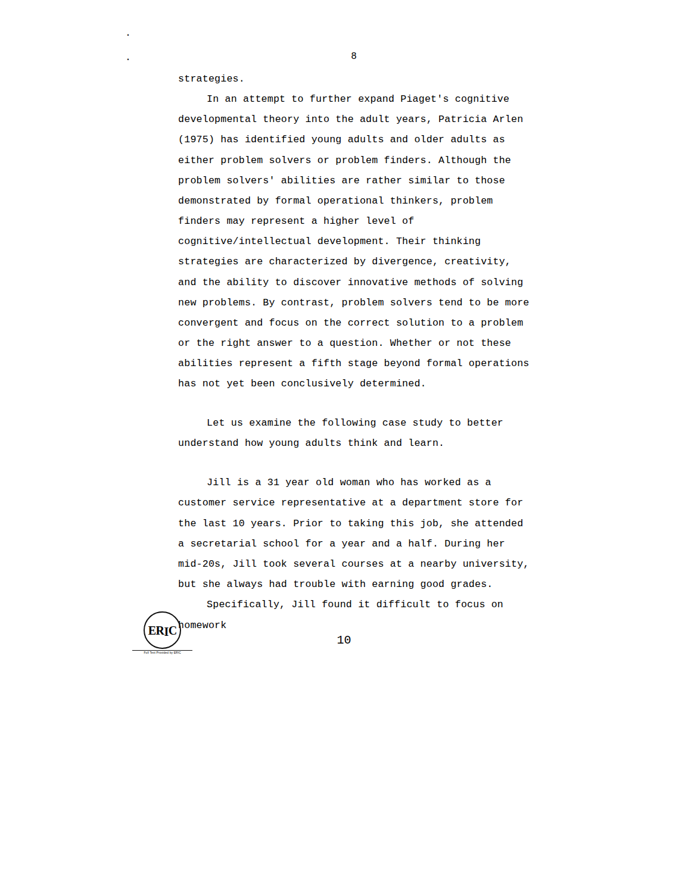. .
8
strategies.
In an attempt to further expand Piaget's cognitive developmental theory into the adult years, Patricia Arlen (1975) has identified young adults and older adults as either problem solvers or problem finders. Although the problem solvers' abilities are rather similar to those demonstrated by formal operational thinkers, problem finders may represent a higher level of cognitive/intellectual development. Their thinking strategies are characterized by divergence, creativity, and the ability to discover innovative methods of solving new problems. By contrast, problem solvers tend to be more convergent and focus on the correct solution to a problem or the right answer to a question. Whether or not these abilities represent a fifth stage beyond formal operations has not yet been conclusively determined.
Let us examine the following case study to better understand how young adults think and learn.
Jill is a 31 year old woman who has worked as a customer service representative at a department store for the last 10 years. Prior to taking this job, she attended a secretarial school for a year and a half. During her mid-20s, Jill took several courses at a nearby university, but she always had trouble with earning good grades.
Specifically, Jill found it difficult to focus on homework
ERIC
Full Text Provided by ERIC
10